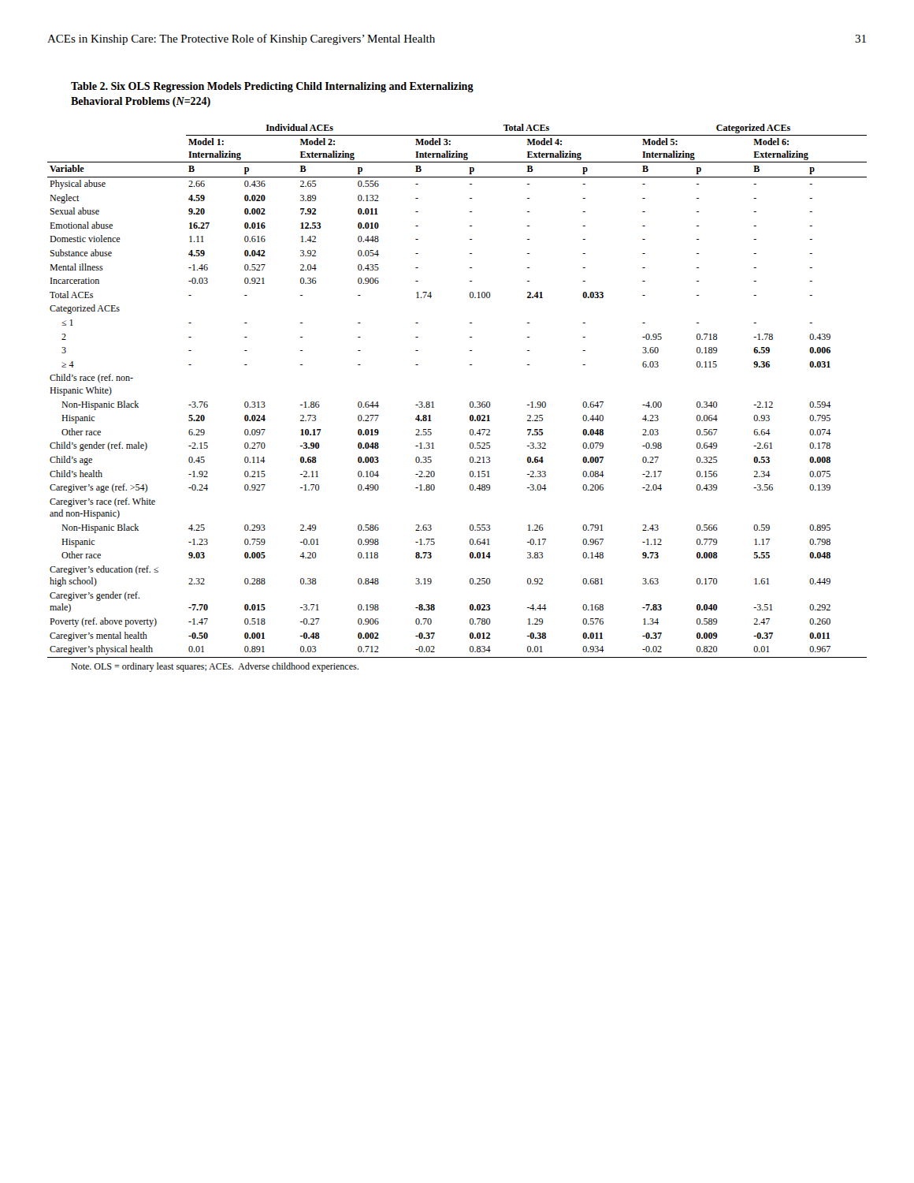ACEs in Kinship Care: The Protective Role of Kinship Caregivers’ Mental Health 31
Table 2. Six OLS Regression Models Predicting Child Internalizing and Externalizing
Behavioral Problems (N=224)
| | Individual ACEs | Total ACEs | Categorized ACEs |
| --- | --- | --- | --- |
| | Model 1: Internalizing | Model 2: Externalizing | Model 3: Internalizing | Model 4: Externalizing | Model 5: Internalizing | Model 6: Externalizing |
| Variable | B | p | B | p | B | p | B | p | B | p | B | p |
| Physical abuse | 2.66 | 0.436 | 2.65 | 0.556 | - | - | - | - | - | - | - | - |
| Neglect | 4.59 | 0.020 | 3.89 | 0.132 | - | - | - | - | - | - | - | - |
| Sexual abuse | 9.20 | 0.002 | 7.92 | 0.011 | - | - | - | - | - | - | - | - |
| Emotional abuse | 16.27 | 0.016 | 12.53 | 0.010 | - | - | - | - | - | - | - | - |
| Domestic violence | 1.11 | 0.616 | 1.42 | 0.448 | - | - | - | - | - | - | - | - |
| Substance abuse | 4.59 | 0.042 | 3.92 | 0.054 | - | - | - | - | - | - | - | - |
| Mental illness | -1.46 | 0.527 | 2.04 | 0.435 | - | - | - | - | - | - | - | - |
| Incarceration | -0.03 | 0.921 | 0.36 | 0.906 | - | - | - | - | - | - | - | - |
| Total ACEs | - | - | - | - | 1.74 | 0.100 | 2.41 | 0.033 | - | - | - | - |
| Categorized ACEs | | | | | | | | | | | | |
| ≤ 1 | - | - | - | - | - | - | - | - | - | - | - | - |
| 2 | - | - | - | - | - | - | - | - | -0.95 | 0.718 | -1.78 | 0.439 |
| 3 | - | - | - | - | - | - | - | - | 3.60 | 0.189 | 6.59 | 0.006 |
| ≥ 4 | - | - | - | - | - | - | - | - | 6.03 | 0.115 | 9.36 | 0.031 |
| Child’s race (ref. non- Hispanic White) | | | | | | | | | | | | |
| Non-Hispanic Black | -3.76 | 0.313 | -1.86 | 0.644 | -3.81 | 0.360 | -1.90 | 0.647 | -4.00 | 0.340 | -2.12 | 0.594 |
| Hispanic | 5.20 | 0.024 | 2.73 | 0.277 | 4.81 | 0.021 | 2.25 | 0.440 | 4.23 | 0.064 | 0.93 | 0.795 |
| Other race | 6.29 | 0.097 | 10.17 | 0.019 | 2.55 | 0.472 | 7.55 | 0.048 | 2.03 | 0.567 | 6.64 | 0.074 |
| Child’s gender (ref. male) | -2.15 | 0.270 | -3.90 | 0.048 | -1.31 | 0.525 | -3.32 | 0.079 | -0.98 | 0.649 | -2.61 | 0.178 |
| Child’s age | 0.45 | 0.114 | 0.68 | 0.003 | 0.35 | 0.213 | 0.64 | 0.007 | 0.27 | 0.325 | 0.53 | 0.008 |
| Child’s health | -1.92 | 0.215 | -2.11 | 0.104 | -2.20 | 0.151 | -2.33 | 0.084 | -2.17 | 0.156 | 2.34 | 0.075 |
| Caregiver’s age (ref. >54) | -0.24 | 0.927 | -1.70 | 0.490 | -1.80 | 0.489 | -3.04 | 0.206 | -2.04 | 0.439 | -3.56 | 0.139 |
| Caregiver’s race (ref. White and non-Hispanic) | | | | | | | | | | | | |
| Non-Hispanic Black | 4.25 | 0.293 | 2.49 | 0.586 | 2.63 | 0.553 | 1.26 | 0.791 | 2.43 | 0.566 | 0.59 | 0.895 |
| Hispanic | -1.23 | 0.759 | -0.01 | 0.998 | -1.75 | 0.641 | -0.17 | 0.967 | -1.12 | 0.779 | 1.17 | 0.798 |
| Other race | 9.03 | 0.005 | 4.20 | 0.118 | 8.73 | 0.014 | 3.83 | 0.148 | 9.73 | 0.008 | 5.55 | 0.048 |
| Caregiver’s education (ref. ≤ high school) | 2.32 | 0.288 | 0.38 | 0.848 | 3.19 | 0.250 | 0.92 | 0.681 | 3.63 | 0.170 | 1.61 | 0.449 |
| Caregiver’s gender (ref. male) | -7.70 | 0.015 | -3.71 | 0.198 | -8.38 | 0.023 | -4.44 | 0.168 | -7.83 | 0.040 | -3.51 | 0.292 |
| Poverty (ref. above poverty) | -1.47 | 0.518 | -0.27 | 0.906 | 0.70 | 0.780 | 1.29 | 0.576 | 1.34 | 0.589 | 2.47 | 0.260 |
| Caregiver’s mental health | -0.50 | 0.001 | -0.48 | 0.002 | -0.37 | 0.012 | -0.38 | 0.011 | -0.37 | 0.009 | -0.37 | 0.011 |
| Caregiver’s physical health | 0.01 | 0.891 | 0.03 | 0.712 | -0.02 | 0.834 | 0.01 | 0.934 | -0.02 | 0.820 | 0.01 | 0.967 |
Note. OLS = ordinary least squares; ACEs. Adverse childhood experiences.